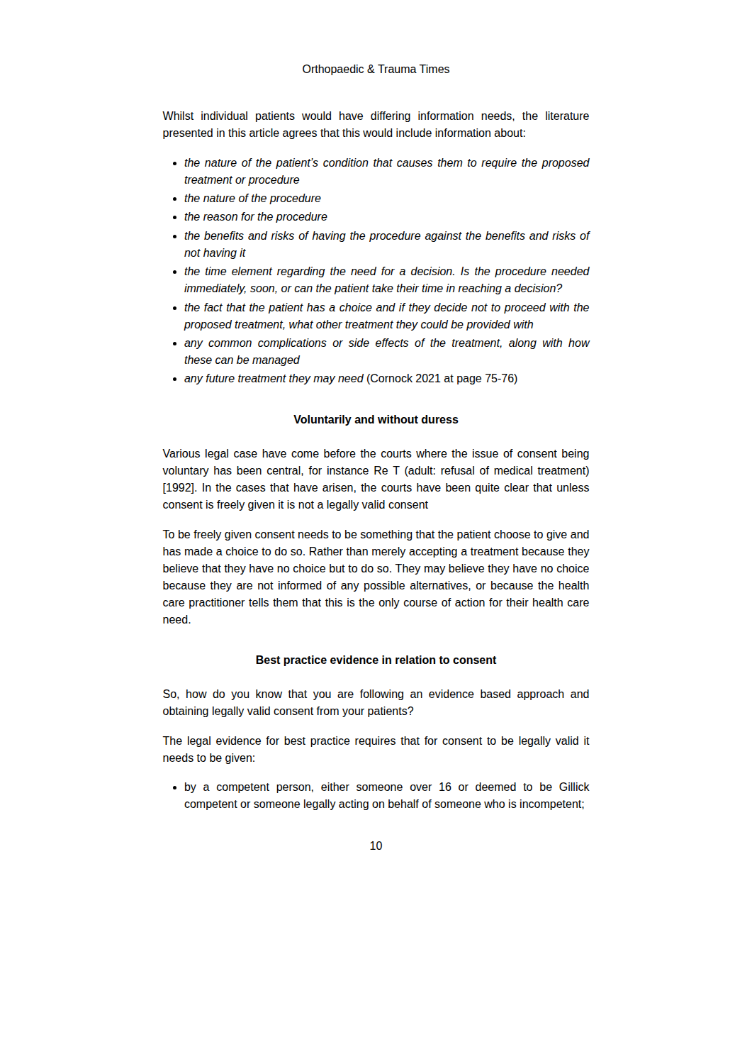Orthopaedic & Trauma Times
Whilst individual patients would have differing information needs, the literature presented in this article agrees that this would include information about:
the nature of the patient’s condition that causes them to require the proposed treatment or procedure
the nature of the procedure
the reason for the procedure
the benefits and risks of having the procedure against the benefits and risks of not having it
the time element regarding the need for a decision. Is the procedure needed immediately, soon, or can the patient take their time in reaching a decision?
the fact that the patient has a choice and if they decide not to proceed with the proposed treatment, what other treatment they could be provided with
any common complications or side effects of the treatment, along with how these can be managed
any future treatment they may need (Cornock 2021 at page 75-76)
Voluntarily and without duress
Various legal case have come before the courts where the issue of consent being voluntary has been central, for instance Re T (adult: refusal of medical treatment) [1992]. In the cases that have arisen, the courts have been quite clear that unless consent is freely given it is not a legally valid consent
To be freely given consent needs to be something that the patient choose to give and has made a choice to do so. Rather than merely accepting a treatment because they believe that they have no choice but to do so. They may believe they have no choice because they are not informed of any possible alternatives, or because the health care practitioner tells them that this is the only course of action for their health care need.
Best practice evidence in relation to consent
So, how do you know that you are following an evidence based approach and obtaining legally valid consent from your patients?
The legal evidence for best practice requires that for consent to be legally valid it needs to be given:
by a competent person, either someone over 16 or deemed to be Gillick competent or someone legally acting on behalf of someone who is incompetent;
10